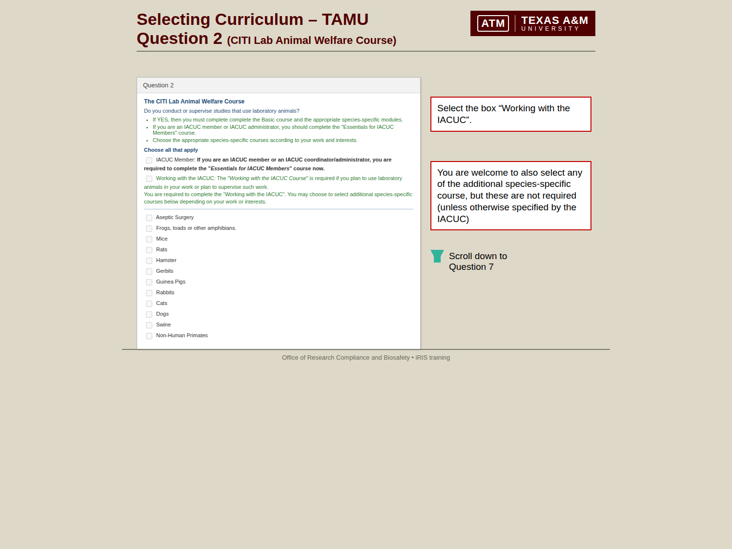Selecting Curriculum – TAMU
Question 2 (CITI Lab Animal Welfare Course)
A⁠T⁠M
TEXAS A&M
UNIVERSITY
Question 2
The CITI Lab Animal Welfare Course
Do you conduct or supervise studies that use laboratory animals?
If YES, then you must complete complete the Basic course and the appropriate species-specific modules.
If you are an IACUC member or IACUC administrator, you should complete the "Essentials for IACUC Members" course.
Choose the appropriate species-specific courses according to your work and interests.
Choose all that apply
IACUC Member: If you are an IACUC member or an IACUC coordinator/administrator, you are required to complete the "Essentials for IACUC Members" course now.
Working with the IACUC: The "Working with the IACUC Course" is required if you plan to use laboratory animals in your work or plan to supervise such work.
You are required to complete the “Working with the IACUC”. You may choose to select additional species-specific courses below depending on your work or interests.
Aseptic Surgery
Frogs, toads or other amphibians.
Mice
Rats
Hamster
Gerbils
Guinea Pigs
Rabbits
Cats
Dogs
Swine
Non-Human Primates
Select the box “Working with the IACUC”.
You are welcome to also select any of the additional species-specific course, but these are not required (unless otherwise specified by the IACUC)
Scroll down to
Question 7
Office of Research Compliance and Biosafety • iRIS training